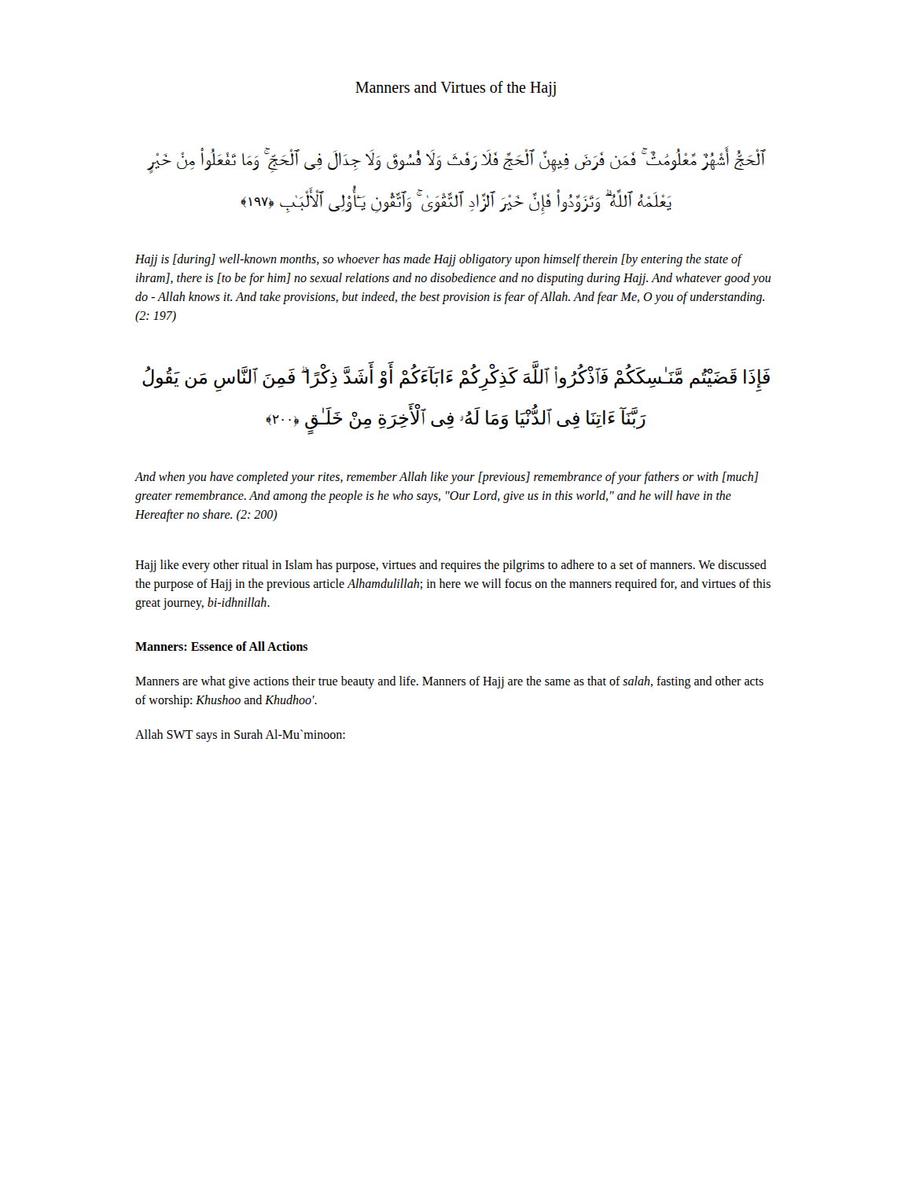Manners and Virtues of the Hajj
ٱلْحَجُّ أَشْهُرٌ مَّعْلُومَٰتٌ ۚ فَمَن فَرَضَ فِيهِنَّ ٱلْحَجَّ فَلَا رَفَثَ وَلَا فُسُوقَ وَلَا جِدَالَ فِى ٱلْحَجِّ ۚ وَمَا تَفْعَلُوا۟ مِنْ خَيْرٍ يَعْلَمْهُ ٱللَّهُ ۗ وَتَزَوَّدُوا۟ فَإِنَّ خَيْرَ ٱلزَّادِ ٱلتَّقْوَىٰ ۚ وَٱتَّقُونِ يَـٰٓأُو۟لِى ٱلْأَلْبَـٰبِ ﴿١٩٧﴾
Hajj is [during] well-known months, so whoever has made Hajj obligatory upon himself therein [by entering the state of ihram], there is [to be for him] no sexual relations and no disobedience and no disputing during Hajj. And whatever good you do - Allah knows it. And take provisions, but indeed, the best provision is fear of Allah. And fear Me, O you of understanding. (2: 197)
فَإِذَا قَضَيْتُم مَّنَـٰسِكَكُمْ فَٱذْكُرُوا۟ ٱللَّهَ كَذِكْرِكُمْ ءَابَآءَكُمْ أَوْ أَشَدَّ ذِكْرًا ۗ فَمِنَ ٱلنَّاسِ مَن يَقُولُ رَبَّنَآ ءَاتِنَا فِى ٱلدُّنْيَا وَمَا لَهُۥ فِى ٱلْأَخِرَةِ مِنْ خَلَـٰقٍ ﴿٢٠٠﴾
And when you have completed your rites, remember Allah like your [previous] remembrance of your fathers or with [much] greater remembrance. And among the people is he who says, "Our Lord, give us in this world," and he will have in the Hereafter no share. (2: 200)
Hajj like every other ritual in Islam has purpose, virtues and requires the pilgrims to adhere to a set of manners. We discussed the purpose of Hajj in the previous article Alhamdulillah; in here we will focus on the manners required for, and virtues of this great journey, bi-idhnillah.
Manners: Essence of All Actions
Manners are what give actions their true beauty and life. Manners of Hajj are the same as that of salah, fasting and other acts of worship: Khushoo and Khudhoo'.
Allah SWT says in Surah Al-Mu`minoon: